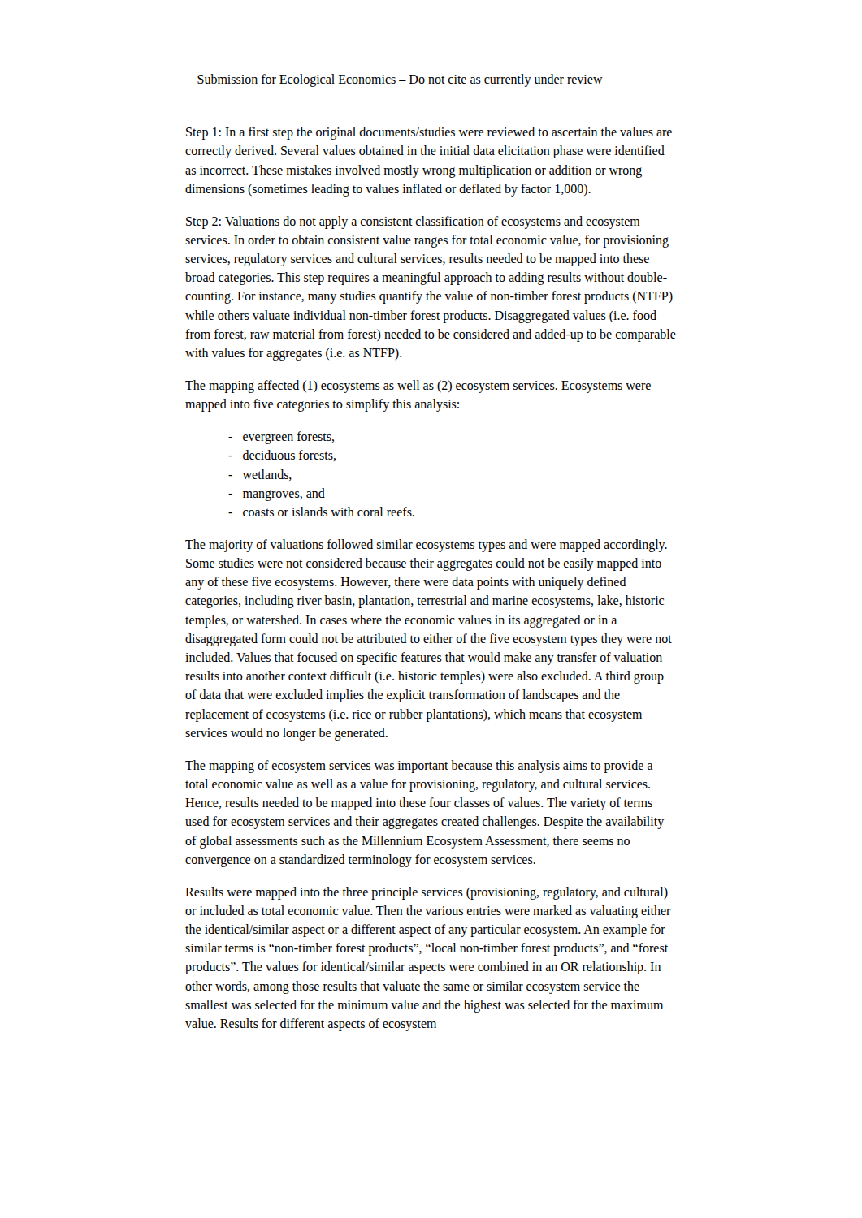Submission for Ecological Economics – Do not cite as currently under review
Step 1: In a first step the original documents/studies were reviewed to ascertain the values are correctly derived. Several values obtained in the initial data elicitation phase were identified as incorrect. These mistakes involved mostly wrong multiplication or addition or wrong dimensions (sometimes leading to values inflated or deflated by factor 1,000).
Step 2: Valuations do not apply a consistent classification of ecosystems and ecosystem services. In order to obtain consistent value ranges for total economic value, for provisioning services, regulatory services and cultural services, results needed to be mapped into these broad categories. This step requires a meaningful approach to adding results without double-counting. For instance, many studies quantify the value of non-timber forest products (NTFP) while others valuate individual non-timber forest products. Disaggregated values (i.e. food from forest, raw material from forest) needed to be considered and added-up to be comparable with values for aggregates (i.e. as NTFP).
The mapping affected (1) ecosystems as well as (2) ecosystem services. Ecosystems were mapped into five categories to simplify this analysis:
evergreen forests,
deciduous forests,
wetlands,
mangroves, and
coasts or islands with coral reefs.
The majority of valuations followed similar ecosystems types and were mapped accordingly. Some studies were not considered because their aggregates could not be easily mapped into any of these five ecosystems. However, there were data points with uniquely defined categories, including river basin, plantation, terrestrial and marine ecosystems, lake, historic temples, or watershed. In cases where the economic values in its aggregated or in a disaggregated form could not be attributed to either of the five ecosystem types they were not included. Values that focused on specific features that would make any transfer of valuation results into another context difficult (i.e. historic temples) were also excluded. A third group of data that were excluded implies the explicit transformation of landscapes and the replacement of ecosystems (i.e. rice or rubber plantations), which means that ecosystem services would no longer be generated.
The mapping of ecosystem services was important because this analysis aims to provide a total economic value as well as a value for provisioning, regulatory, and cultural services. Hence, results needed to be mapped into these four classes of values. The variety of terms used for ecosystem services and their aggregates created challenges. Despite the availability of global assessments such as the Millennium Ecosystem Assessment, there seems no convergence on a standardized terminology for ecosystem services.
Results were mapped into the three principle services (provisioning, regulatory, and cultural) or included as total economic value. Then the various entries were marked as valuating either the identical/similar aspect or a different aspect of any particular ecosystem. An example for similar terms is “non-timber forest products”, “local non-timber forest products”, and “forest products”. The values for identical/similar aspects were combined in an OR relationship. In other words, among those results that valuate the same or similar ecosystem service the smallest was selected for the minimum value and the highest was selected for the maximum value. Results for different aspects of ecosystem